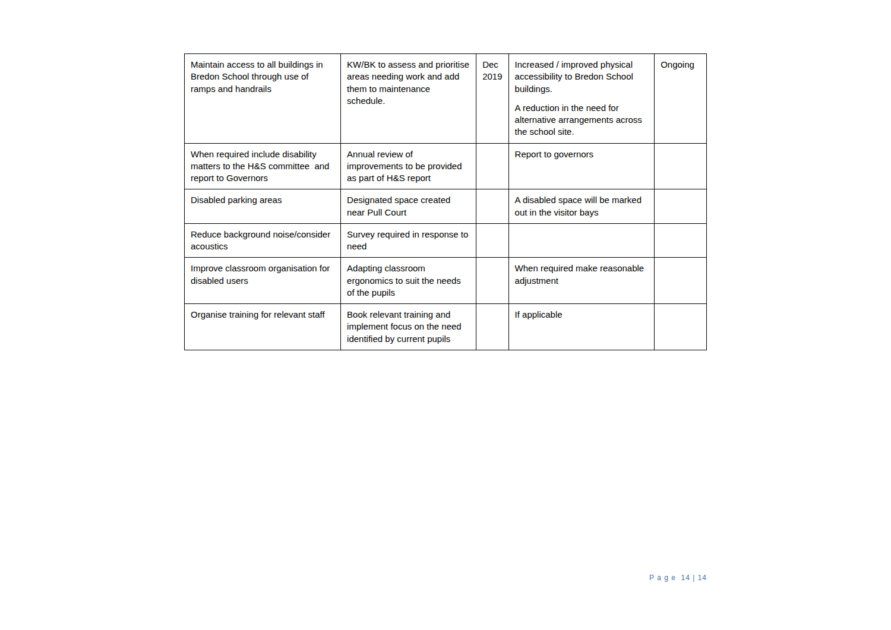| Maintain access to all buildings in Bredon School through use of ramps and handrails | KW/BK to assess and prioritise areas needing work and add them to maintenance schedule. | Dec 2019 | Increased / improved physical accessibility to Bredon School buildings. A reduction in the need for alternative arrangements across the school site. | Ongoing |
| When required include disability matters to the H&S committee and report to Governors | Annual review of improvements to be provided as part of H&S report | | Report to governors | |
| Disabled parking areas | Designated space created near Pull Court | | A disabled space will be marked out in the visitor bays | |
| Reduce background noise/consider acoustics | Survey required in response to need | | | |
| Improve classroom organisation for disabled users | Adapting classroom ergonomics to suit the needs of the pupils | | When required make reasonable adjustment | |
| Organise training for relevant staff | Book relevant training and implement focus on the need identified by current pupils | | If applicable | |
P a g e 14 | 14